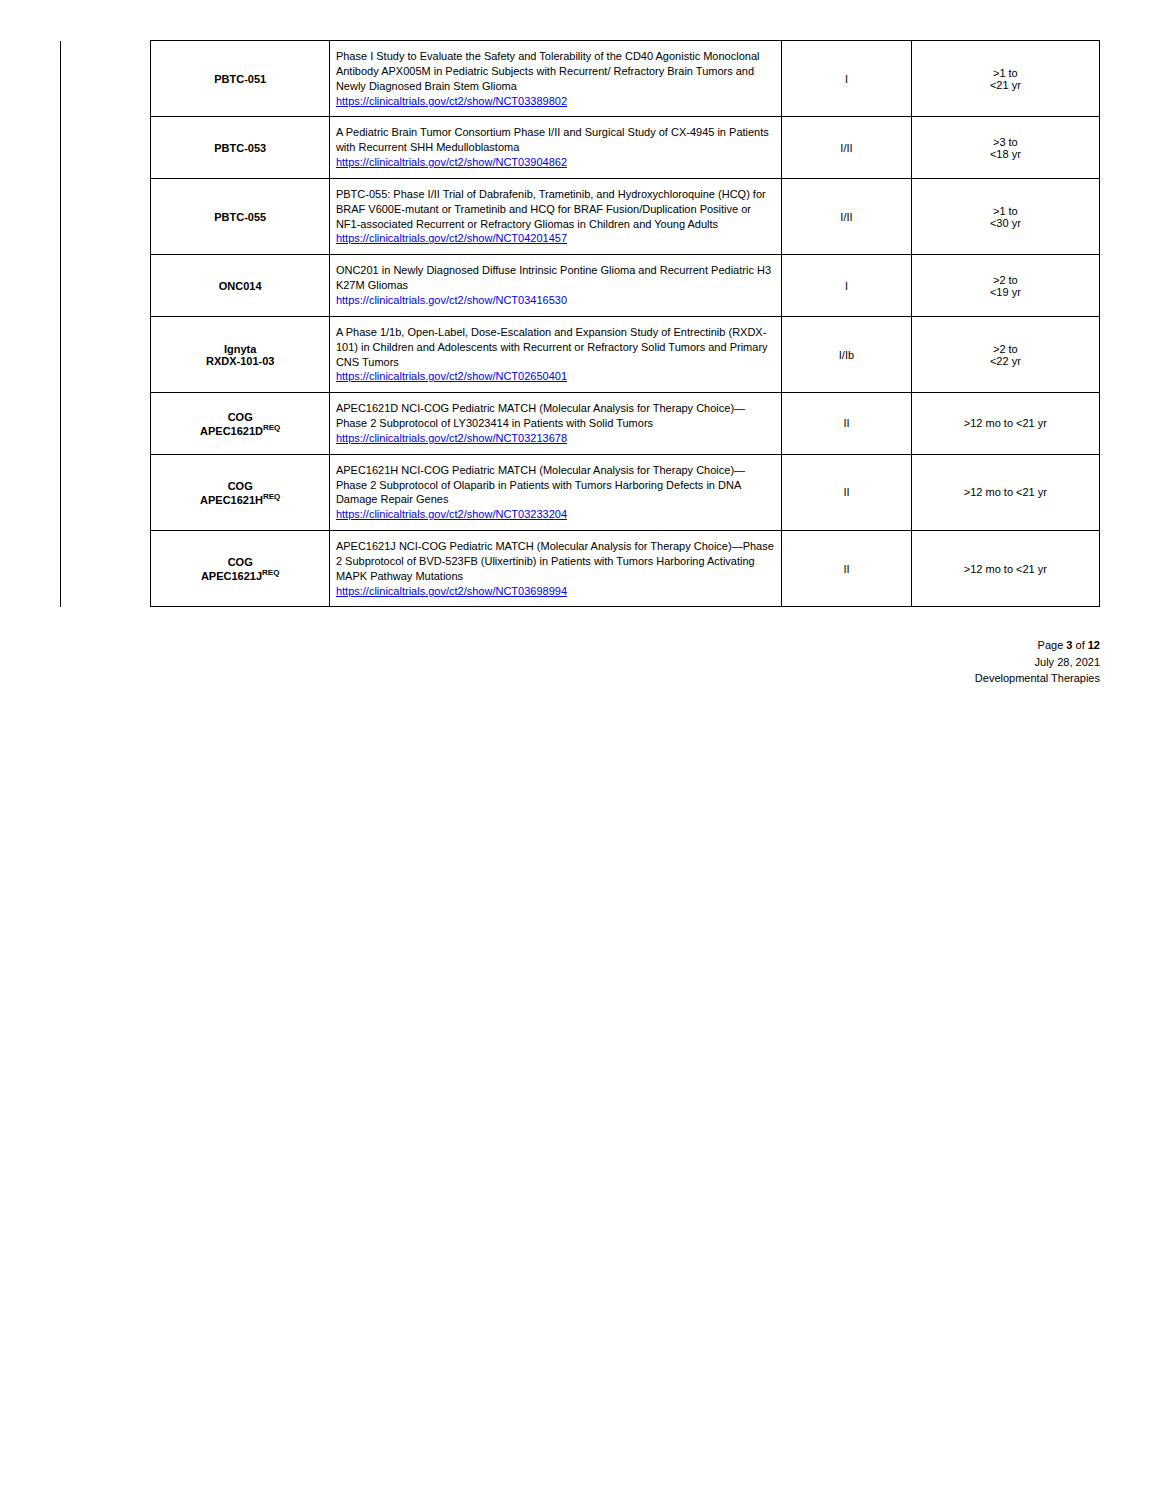| | PBTC-051 | Phase I Study to Evaluate the Safety and Tolerability of the CD40 Agonistic Monoclonal Antibody APX005M in Pediatric Subjects with Recurrent/ Refractory Brain Tumors and Newly Diagnosed Brain Stem Glioma https://clinicaltrials.gov/ct2/show/NCT03389802 | I | >1 to <21 yr |
| PBTC-053 | A Pediatric Brain Tumor Consortium Phase I/II and Surgical Study of CX-4945 in Patients with Recurrent SHH Medulloblastoma https://clinicaltrials.gov/ct2/show/NCT03904862 | I/II | >3 to <18 yr |
| PBTC-055 | PBTC-055: Phase I/II Trial of Dabrafenib, Trametinib, and Hydroxychloroquine (HCQ) for BRAF V600E-mutant or Trametinib and HCQ for BRAF Fusion/Duplication Positive or NF1-associated Recurrent or Refractory Gliomas in Children and Young Adults https://clinicaltrials.gov/ct2/show/NCT04201457 | I/II | >1 to <30 yr |
| ONC014 | ONC201 in Newly Diagnosed Diffuse Intrinsic Pontine Glioma and Recurrent Pediatric H3 K27M Gliomas https://clinicaltrials.gov/ct2/show/NCT03416530 | I | >2 to <19 yr |
| Ignyta RXDX-101-03 | A Phase 1/1b, Open-Label, Dose-Escalation and Expansion Study of Entrectinib (RXDX-101) in Children and Adolescents with Recurrent or Refractory Solid Tumors and Primary CNS Tumors https://clinicaltrials.gov/ct2/show/NCT02650401 | I/Ib | >2 to <22 yr |
| COG APEC1621D REQ | APEC1621D NCI-COG Pediatric MATCH (Molecular Analysis for Therapy Choice)—Phase 2 Subprotocol of LY3023414 in Patients with Solid Tumors https://clinicaltrials.gov/ct2/show/NCT03213678 | II | >12 mo to <21 yr |
| | COG APEC1621H REQ | APEC1621H NCI-COG Pediatric MATCH (Molecular Analysis for Therapy Choice)—Phase 2 Subprotocol of Olaparib in Patients with Tumors Harboring Defects in DNA Damage Repair Genes https://clinicaltrials.gov/ct2/show/NCT03233204 | II | >12 mo to <21 yr |
| COG APEC1621J REQ | APEC1621J NCI-COG Pediatric MATCH (Molecular Analysis for Therapy Choice)—Phase 2 Subprotocol of BVD-523FB (Ulixertinib) in Patients with Tumors Harboring Activating MAPK Pathway Mutations https://clinicaltrials.gov/ct2/show/NCT03698994 | II | >12 mo to <21 yr |
Page 3 of 12
July 28, 2021
Developmental Therapies